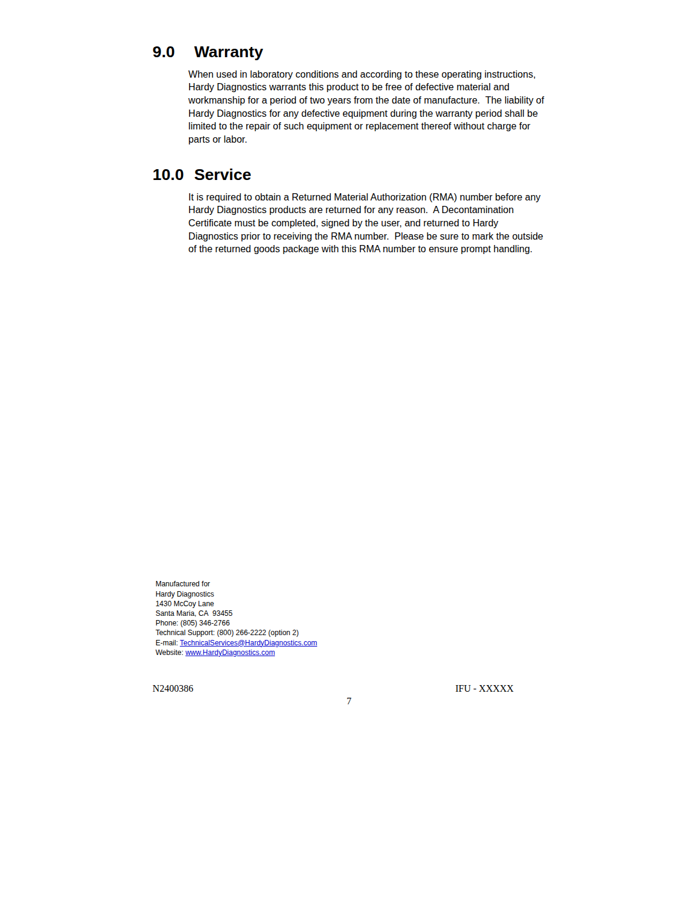9.0 Warranty
When used in laboratory conditions and according to these operating instructions, Hardy Diagnostics warrants this product to be free of defective material and workmanship for a period of two years from the date of manufacture. The liability of Hardy Diagnostics for any defective equipment during the warranty period shall be limited to the repair of such equipment or replacement thereof without charge for parts or labor.
10.0 Service
It is required to obtain a Returned Material Authorization (RMA) number before any Hardy Diagnostics products are returned for any reason. A Decontamination Certificate must be completed, signed by the user, and returned to Hardy Diagnostics prior to receiving the RMA number. Please be sure to mark the outside of the returned goods package with this RMA number to ensure prompt handling.
Manufactured for
Hardy Diagnostics
1430 McCoy Lane
Santa Maria, CA 93455
Phone: (805) 346-2766
Technical Support: (800) 266-2222 (option 2)
E-mail: TechnicalServices@HardyDiagnostics.com
Website: www.HardyDiagnostics.com
N2400386 IFU - XXXXX 7